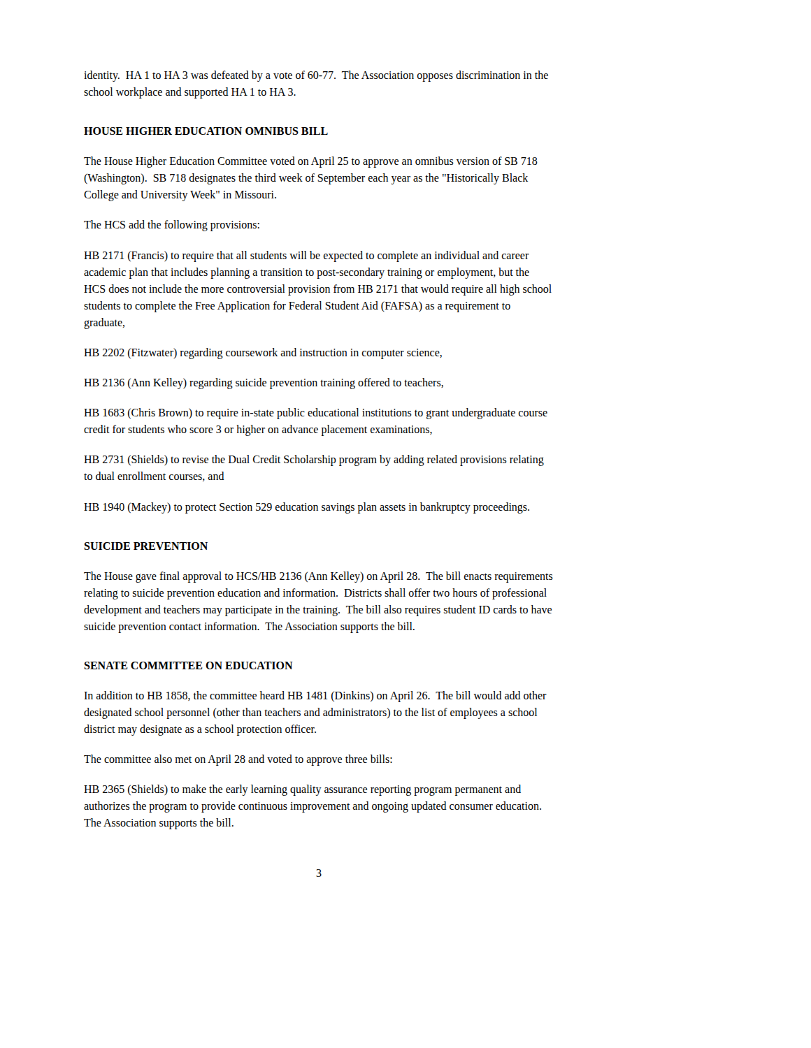identity. HA 1 to HA 3 was defeated by a vote of 60-77. The Association opposes discrimination in the school workplace and supported HA 1 to HA 3.
House Higher Education Omnibus Bill
The House Higher Education Committee voted on April 25 to approve an omnibus version of SB 718 (Washington). SB 718 designates the third week of September each year as the "Historically Black College and University Week" in Missouri.
The HCS add the following provisions:
HB 2171 (Francis) to require that all students will be expected to complete an individual and career academic plan that includes planning a transition to post-secondary training or employment, but the HCS does not include the more controversial provision from HB 2171 that would require all high school students to complete the Free Application for Federal Student Aid (FAFSA) as a requirement to graduate,
HB 2202 (Fitzwater) regarding coursework and instruction in computer science,
HB 2136 (Ann Kelley) regarding suicide prevention training offered to teachers,
HB 1683 (Chris Brown) to require in-state public educational institutions to grant undergraduate course credit for students who score 3 or higher on advance placement examinations,
HB 2731 (Shields) to revise the Dual Credit Scholarship program by adding related provisions relating to dual enrollment courses, and
HB 1940 (Mackey) to protect Section 529 education savings plan assets in bankruptcy proceedings.
Suicide Prevention
The House gave final approval to HCS/HB 2136 (Ann Kelley) on April 28. The bill enacts requirements relating to suicide prevention education and information. Districts shall offer two hours of professional development and teachers may participate in the training. The bill also requires student ID cards to have suicide prevention contact information. The Association supports the bill.
Senate Committee on Education
In addition to HB 1858, the committee heard HB 1481 (Dinkins) on April 26. The bill would add other designated school personnel (other than teachers and administrators) to the list of employees a school district may designate as a school protection officer.
The committee also met on April 28 and voted to approve three bills:
HB 2365 (Shields) to make the early learning quality assurance reporting program permanent and authorizes the program to provide continuous improvement and ongoing updated consumer education. The Association supports the bill.
3